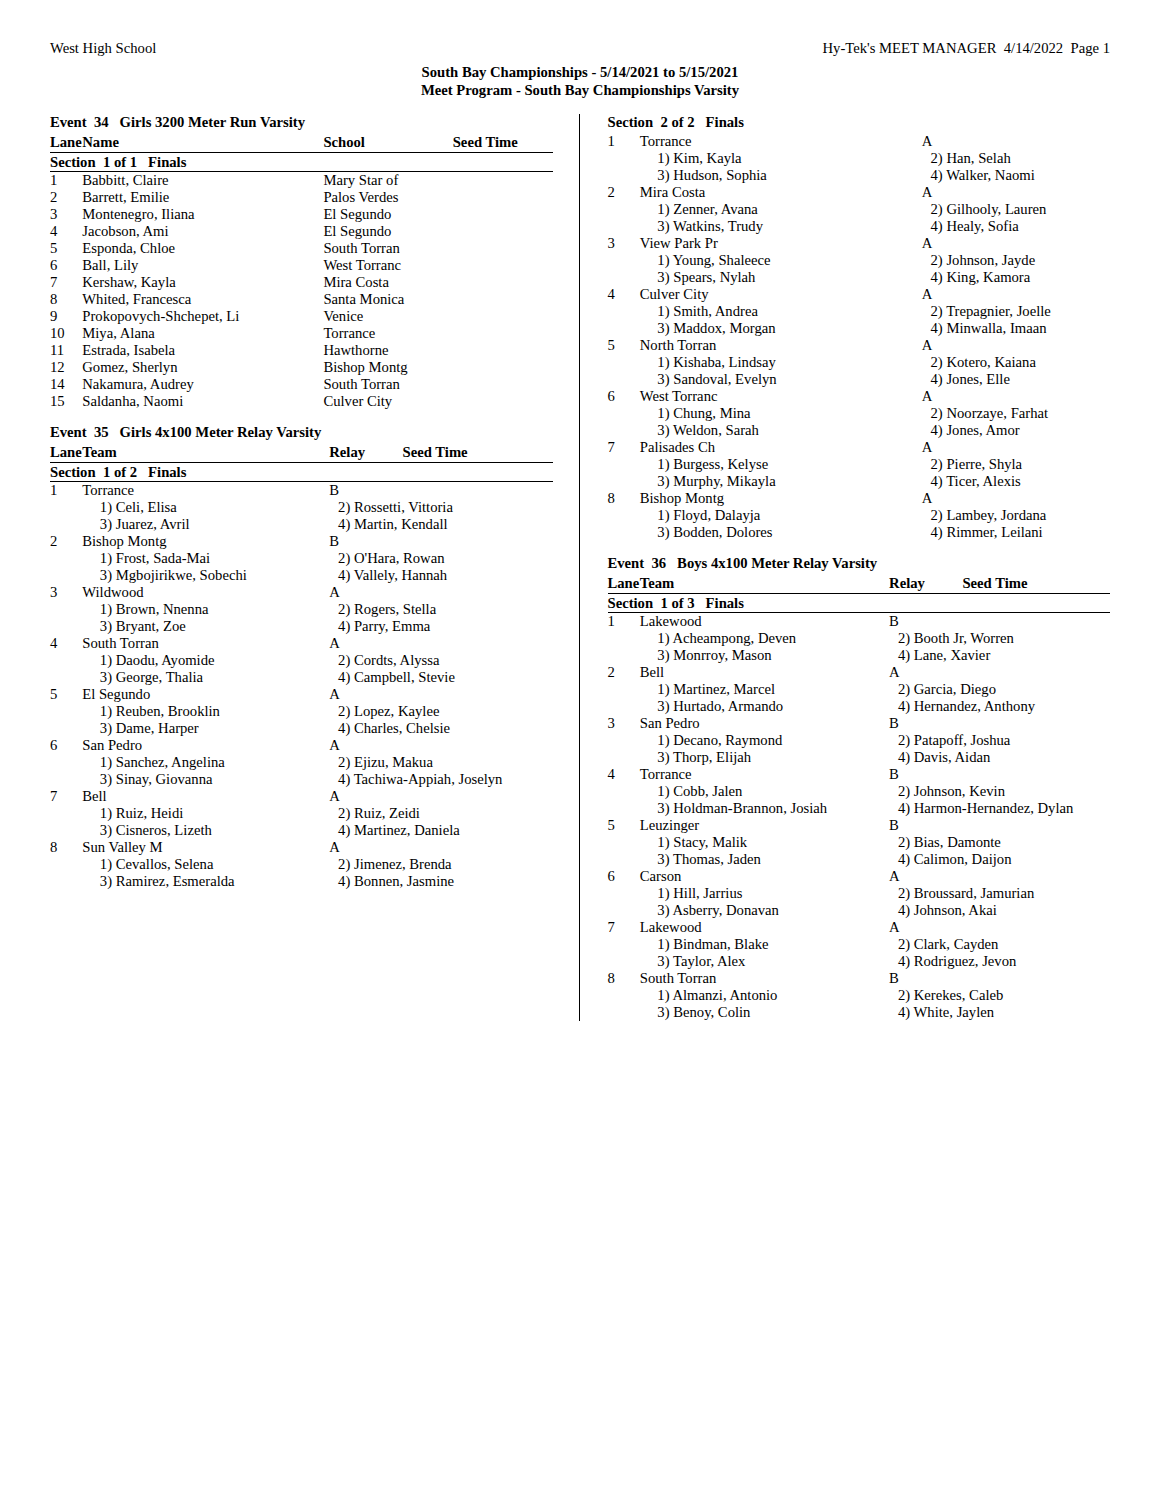West High School
Hy-Tek's MEET MANAGER 4/14/2022 Page 1
South Bay Championships - 5/14/2021 to 5/15/2021
Meet Program - South Bay Championships Varsity
Event 34 Girls 3200 Meter Run Varsity
| Lane | Name | School | Seed Time |
| --- | --- | --- | --- |
| Section 1 of 1 Finals |
| 1 | Babbitt, Claire | Mary Star of | |
| 2 | Barrett, Emilie | Palos Verdes | |
| 3 | Montenegro, Iliana | El Segundo | |
| 4 | Jacobson, Ami | El Segundo | |
| 5 | Esponda, Chloe | South Torran | |
| 6 | Ball, Lily | West Torranc | |
| 7 | Kershaw, Kayla | Mira Costa | |
| 8 | Whited, Francesca | Santa Monica | |
| 9 | Prokopovych-Shchepet, Li | Venice | |
| 10 | Miya, Alana | Torrance | |
| 11 | Estrada, Isabela | Hawthorne | |
| 12 | Gomez, Sherlyn | Bishop Montg | |
| 14 | Nakamura, Audrey | South Torran | |
| 15 | Saldanha, Naomi | Culver City | |
Event 35 Girls 4x100 Meter Relay Varsity
| Lane | Team | Relay | Seed Time |
| --- | --- | --- | --- |
| Section 1 of 2 Finals |
| 1 | Torrance | B | |
| | 1) Celi, Elisa | 2) Rossetti, Vittoria |
| | 3) Juarez, Avril | 4) Martin, Kendall |
| 2 | Bishop Montg | B | |
| | 1) Frost, Sada-Mai | 2) O'Hara, Rowan |
| | 3) Mgbojirikwe, Sobechi | 4) Vallely, Hannah |
| 3 | Wildwood | A | |
| | 1) Brown, Nnenna | 2) Rogers, Stella |
| | 3) Bryant, Zoe | 4) Parry, Emma |
| 4 | South Torran | A | |
| | 1) Daodu, Ayomide | 2) Cordts, Alyssa |
| | 3) George, Thalia | 4) Campbell, Stevie |
| 5 | El Segundo | A | |
| | 1) Reuben, Brooklin | 2) Lopez, Kaylee |
| | 3) Dame, Harper | 4) Charles, Chelsie |
| 6 | San Pedro | A | |
| | 1) Sanchez, Angelina | 2) Ejizu, Makua |
| | 3) Sinay, Giovanna | 4) Tachiwa-Appiah, Joselyn |
| 7 | Bell | A | |
| | 1) Ruiz, Heidi | 2) Ruiz, Zeidi |
| | 3) Cisneros, Lizeth | 4) Martinez, Daniela |
| 8 | Sun Valley M | A | |
| | 1) Cevallos, Selena | 2) Jimenez, Brenda |
| | 3) Ramirez, Esmeralda | 4) Bonnen, Jasmine |
Section 2 of 2 Finals
| 1 | Torrance | A | |
| | 1) Kim, Kayla | 2) Han, Selah |
| | 3) Hudson, Sophia | 4) Walker, Naomi |
| 2 | Mira Costa | A | |
| | 1) Zenner, Avana | 2) Gilhooly, Lauren |
| | 3) Watkins, Trudy | 4) Healy, Sofia |
| 3 | View Park Pr | A | |
| | 1) Young, Shaleece | 2) Johnson, Jayde |
| | 3) Spears, Nylah | 4) King, Kamora |
| 4 | Culver City | A | |
| | 1) Smith, Andrea | 2) Trepagnier, Joelle |
| | 3) Maddox, Morgan | 4) Minwalla, Imaan |
| 5 | North Torran | A | |
| | 1) Kishaba, Lindsay | 2) Kotero, Kaiana |
| | 3) Sandoval, Evelyn | 4) Jones, Elle |
| 6 | West Torranc | A | |
| | 1) Chung, Mina | 2) Noorzaye, Farhat |
| | 3) Weldon, Sarah | 4) Jones, Amor |
| 7 | Palisades Ch | A | |
| | 1) Burgess, Kelyse | 2) Pierre, Shyla |
| | 3) Murphy, Mikayla | 4) Ticer, Alexis |
| 8 | Bishop Montg | A | |
| | 1) Floyd, Dalayja | 2) Lambey, Jordana |
| | 3) Bodden, Dolores | 4) Rimmer, Leilani |
Event 36 Boys 4x100 Meter Relay Varsity
| Lane | Team | Relay | Seed Time |
| --- | --- | --- | --- |
| Section 1 of 3 Finals |
| 1 | Lakewood | B | |
| | 1) Acheampong, Deven | 2) Booth Jr, Worren |
| | 3) Monrroy, Mason | 4) Lane, Xavier |
| 2 | Bell | A | |
| | 1) Martinez, Marcel | 2) Garcia, Diego |
| | 3) Hurtado, Armando | 4) Hernandez, Anthony |
| 3 | San Pedro | B | |
| | 1) Decano, Raymond | 2) Patapoff, Joshua |
| | 3) Thorp, Elijah | 4) Davis, Aidan |
| 4 | Torrance | B | |
| | 1) Cobb, Jalen | 2) Johnson, Kevin |
| | 3) Holdman-Brannon, Josiah | 4) Harmon-Hernandez, Dylan |
| 5 | Leuzinger | B | |
| | 1) Stacy, Malik | 2) Bias, Damonte |
| | 3) Thomas, Jaden | 4) Calimon, Daijon |
| 6 | Carson | A | |
| | 1) Hill, Jarrius | 2) Broussard, Jamurian |
| | 3) Asberry, Donavan | 4) Johnson, Akai |
| 7 | Lakewood | A | |
| | 1) Bindman, Blake | 2) Clark, Cayden |
| | 3) Taylor, Alex | 4) Rodriguez, Jevon |
| 8 | South Torran | B | |
| | 1) Almanzi, Antonio | 2) Kerekes, Caleb |
| | 3) Benoy, Colin | 4) White, Jaylen |